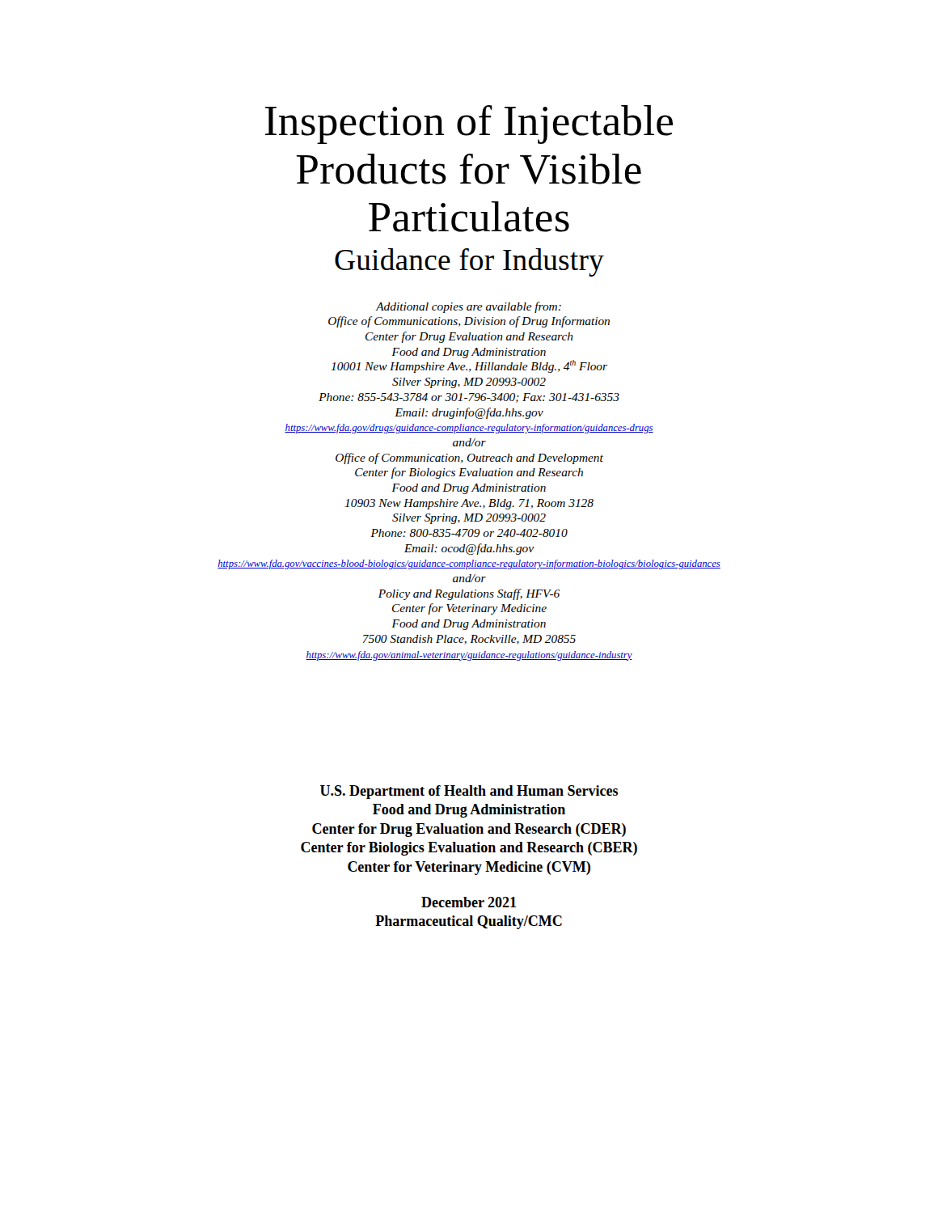Inspection of Injectable Products for Visible Particulates Guidance for Industry
Additional copies are available from:
Office of Communications, Division of Drug Information
Center for Drug Evaluation and Research
Food and Drug Administration
10001 New Hampshire Ave., Hillandale Bldg., 4th Floor
Silver Spring, MD 20993-0002
Phone: 855-543-3784 or 301-796-3400; Fax: 301-431-6353
Email: druginfo@fda.hhs.gov
https://www.fda.gov/drugs/guidance-compliance-regulatory-information/guidances-drugs
and/or Office of Communication, Outreach and Development
Center for Biologics Evaluation and Research
Food and Drug Administration
10903 New Hampshire Ave., Bldg. 71, Room 3128
Silver Spring, MD 20993-0002
Phone: 800-835-4709 or 240-402-8010
Email: ocod@fda.hhs.gov
https://www.fda.gov/vaccines-blood-biologics/guidance-compliance-regulatory-information-biologics/biologics-guidances
and/or Policy and Regulations Staff, HFV-6
Center for Veterinary Medicine
Food and Drug Administration
7500 Standish Place, Rockville, MD 20855
https://www.fda.gov/animal-veterinary/guidance-regulations/guidance-industry
U.S. Department of Health and Human Services
Food and Drug Administration
Center for Drug Evaluation and Research (CDER)
Center for Biologics Evaluation and Research (CBER)
Center for Veterinary Medicine (CVM)
December 2021
Pharmaceutical Quality/CMC